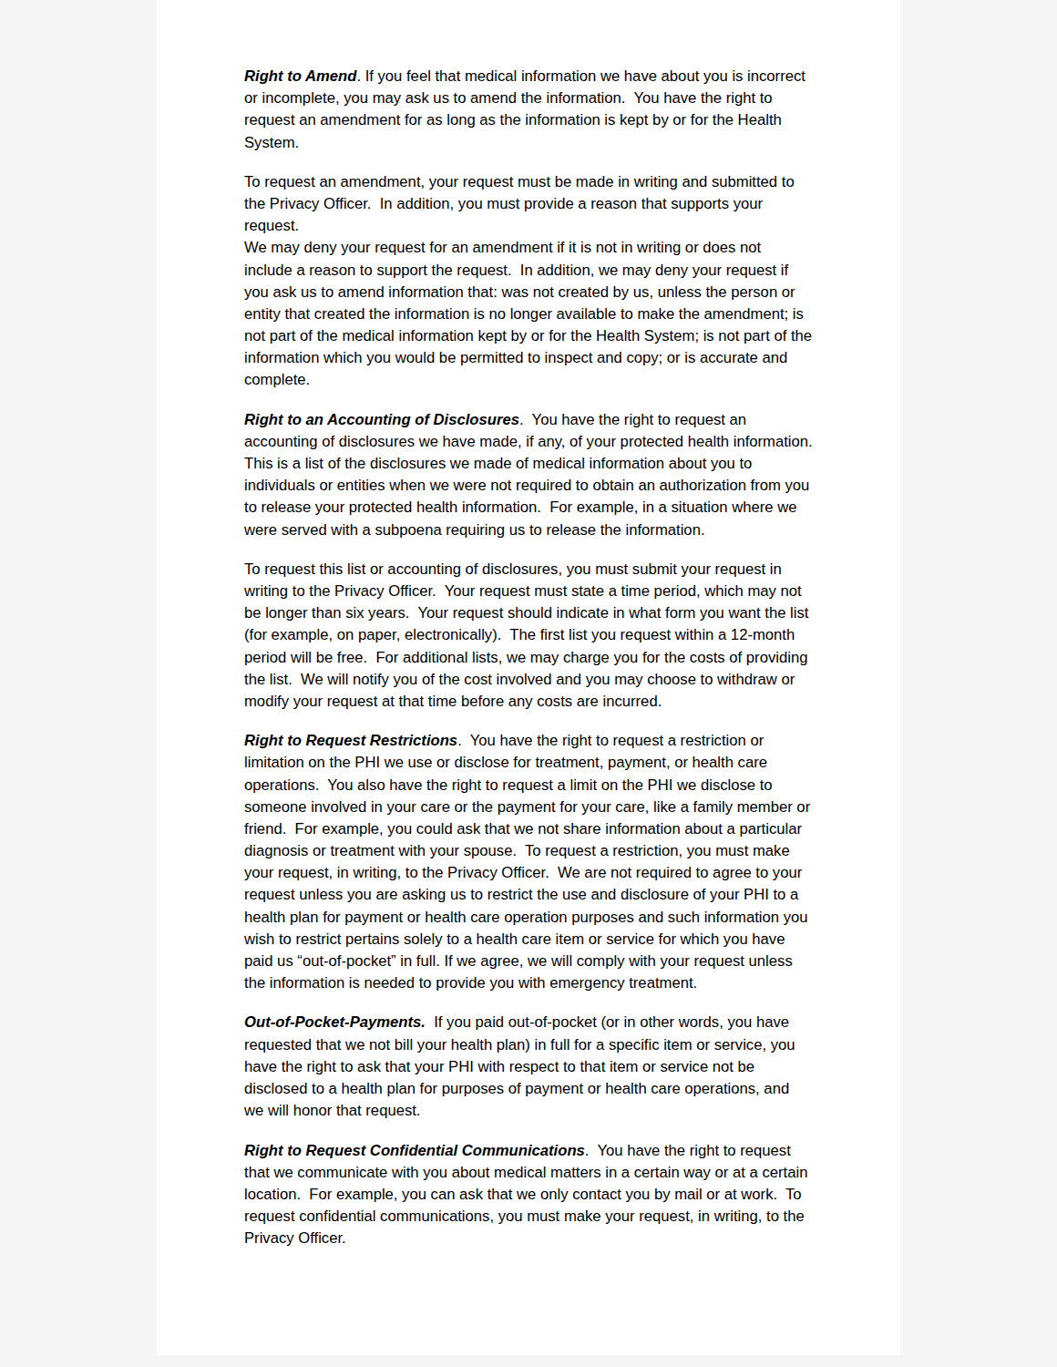Right to Amend. If you feel that medical information we have about you is incorrect or incomplete, you may ask us to amend the information. You have the right to request an amendment for as long as the information is kept by or for the Health System.
To request an amendment, your request must be made in writing and submitted to the Privacy Officer. In addition, you must provide a reason that supports your request.
We may deny your request for an amendment if it is not in writing or does not include a reason to support the request. In addition, we may deny your request if you ask us to amend information that: was not created by us, unless the person or entity that created the information is no longer available to make the amendment; is not part of the medical information kept by or for the Health System; is not part of the information which you would be permitted to inspect and copy; or is accurate and complete.
Right to an Accounting of Disclosures. You have the right to request an accounting of disclosures we have made, if any, of your protected health information. This is a list of the disclosures we made of medical information about you to individuals or entities when we were not required to obtain an authorization from you to release your protected health information. For example, in a situation where we were served with a subpoena requiring us to release the information.
To request this list or accounting of disclosures, you must submit your request in writing to the Privacy Officer. Your request must state a time period, which may not be longer than six years. Your request should indicate in what form you want the list (for example, on paper, electronically). The first list you request within a 12-month period will be free. For additional lists, we may charge you for the costs of providing the list. We will notify you of the cost involved and you may choose to withdraw or modify your request at that time before any costs are incurred.
Right to Request Restrictions. You have the right to request a restriction or limitation on the PHI we use or disclose for treatment, payment, or health care operations. You also have the right to request a limit on the PHI we disclose to someone involved in your care or the payment for your care, like a family member or friend. For example, you could ask that we not share information about a particular diagnosis or treatment with your spouse. To request a restriction, you must make your request, in writing, to the Privacy Officer. We are not required to agree to your request unless you are asking us to restrict the use and disclosure of your PHI to a health plan for payment or health care operation purposes and such information you wish to restrict pertains solely to a health care item or service for which you have paid us “out-of-pocket” in full. If we agree, we will comply with your request unless the information is needed to provide you with emergency treatment.
Out-of-Pocket-Payments. If you paid out-of-pocket (or in other words, you have requested that we not bill your health plan) in full for a specific item or service, you have the right to ask that your PHI with respect to that item or service not be disclosed to a health plan for purposes of payment or health care operations, and we will honor that request.
Right to Request Confidential Communications. You have the right to request that we communicate with you about medical matters in a certain way or at a certain location. For example, you can ask that we only contact you by mail or at work. To request confidential communications, you must make your request, in writing, to the Privacy Officer.